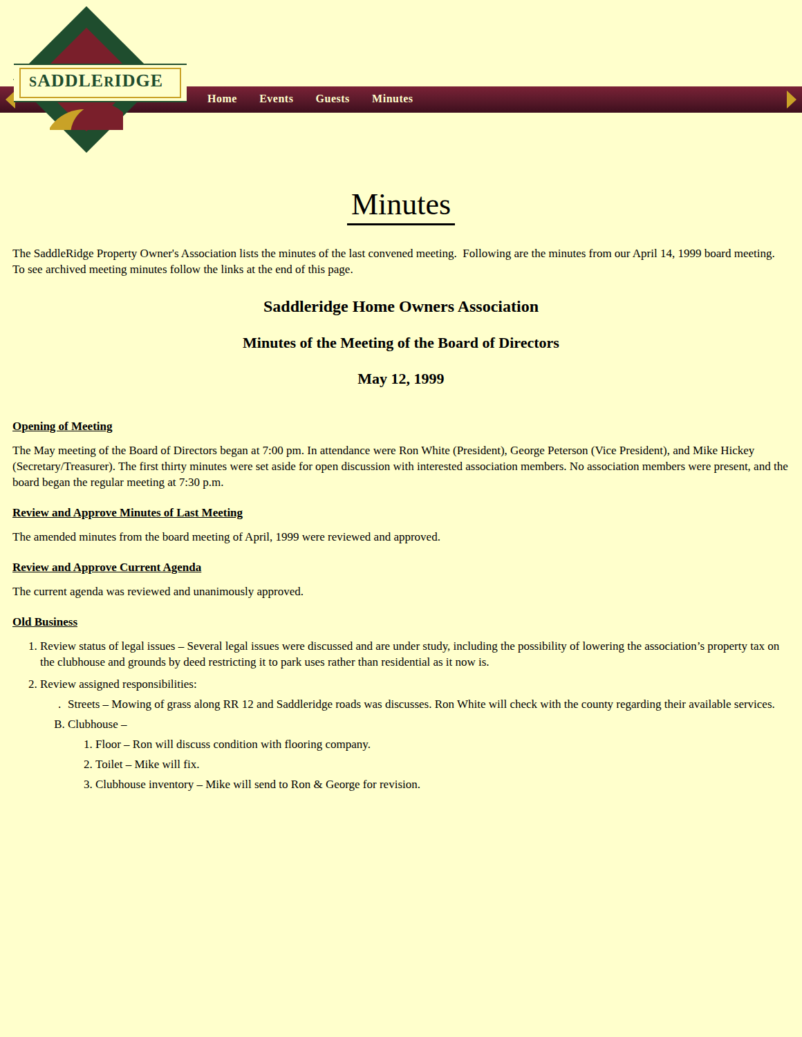Home
Events
Guests
Minutes
SADDLERIDGE
Minutes
The SaddleRidge Property Owner's Association lists the minutes of the last convened meeting. Following are the minutes from our April 14, 1999 board meeting. To see archived meeting minutes follow the links at the end of this page.
Saddleridge Home Owners Association
Minutes of the Meeting of the Board of Directors
May 12, 1999
Opening of Meeting
The May meeting of the Board of Directors began at 7:00 pm. In attendance were Ron White (President), George Peterson (Vice President), and Mike Hickey (Secretary/Treasurer). The first thirty minutes were set aside for open discussion with interested association members. No association members were present, and the board began the regular meeting at 7:30 p.m.
Review and Approve Minutes of Last Meeting
The amended minutes from the board meeting of April, 1999 were reviewed and approved.
Review and Approve Current Agenda
The current agenda was reviewed and unanimously approved.
Old Business
Review status of legal issues – Several legal issues were discussed and are under study, including the possibility of lowering the association’s property tax on the clubhouse and grounds by deed restricting it to park uses rather than residential as it now is.
Review assigned responsibilities:
Streets – Mowing of grass along RR 12 and Saddleridge roads was discusses. Ron White will check with the county regarding their available services.
Clubhouse –
Floor – Ron will discuss condition with flooring company.
Toilet – Mike will fix.
Clubhouse inventory – Mike will send to Ron & George for revision.